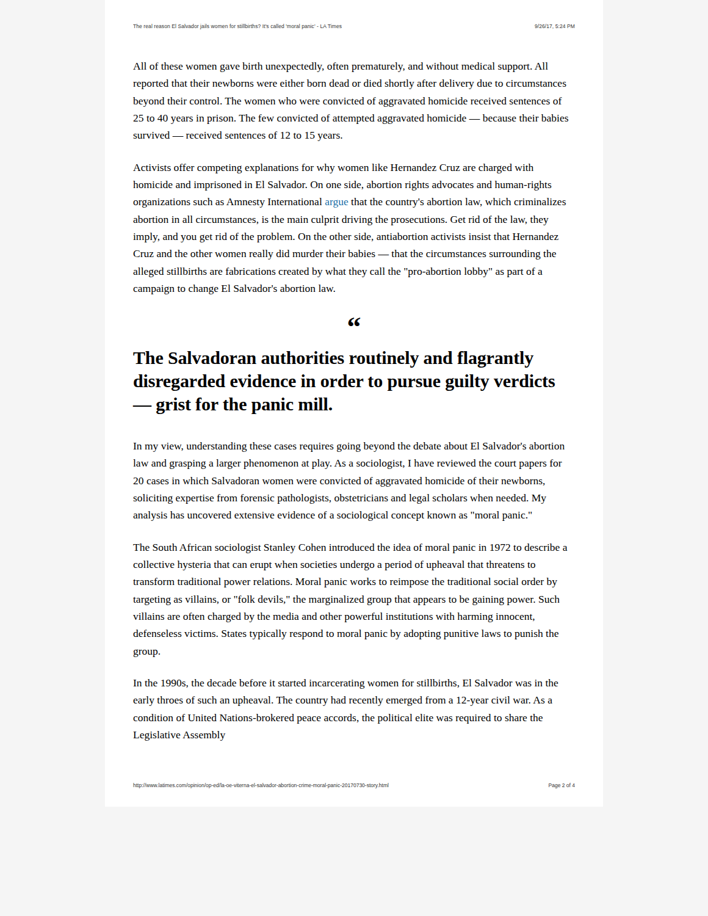The real reason El Salvador jails women for stillbirths? It's called 'moral panic' - LA Times
9/26/17, 5:24 PM
All of these women gave birth unexpectedly, often prematurely, and without medical support. All reported that their newborns were either born dead or died shortly after delivery due to circumstances beyond their control. The women who were convicted of aggravated homicide received sentences of 25 to 40 years in prison. The few convicted of attempted aggravated homicide — because their babies survived — received sentences of 12 to 15 years.
Activists offer competing explanations for why women like Hernandez Cruz are charged with homicide and imprisoned in El Salvador. On one side, abortion rights advocates and human-rights organizations such as Amnesty International argue that the country's abortion law, which criminalizes abortion in all circumstances, is the main culprit driving the prosecutions. Get rid of the law, they imply, and you get rid of the problem. On the other side, antiabortion activists insist that Hernandez Cruz and the other women really did murder their babies — that the circumstances surrounding the alleged stillbirths are fabrications created by what they call the "pro-abortion lobby" as part of a campaign to change El Salvador's abortion law.
“
The Salvadoran authorities routinely and flagrantly disregarded evidence in order to pursue guilty verdicts — grist for the panic mill.
In my view, understanding these cases requires going beyond the debate about El Salvador's abortion law and grasping a larger phenomenon at play. As a sociologist, I have reviewed the court papers for 20 cases in which Salvadoran women were convicted of aggravated homicide of their newborns, soliciting expertise from forensic pathologists, obstetricians and legal scholars when needed. My analysis has uncovered extensive evidence of a sociological concept known as "moral panic."
The South African sociologist Stanley Cohen introduced the idea of moral panic in 1972 to describe a collective hysteria that can erupt when societies undergo a period of upheaval that threatens to transform traditional power relations. Moral panic works to reimpose the traditional social order by targeting as villains, or "folk devils," the marginalized group that appears to be gaining power. Such villains are often charged by the media and other powerful institutions with harming innocent, defenseless victims. States typically respond to moral panic by adopting punitive laws to punish the group.
In the 1990s, the decade before it started incarcerating women for stillbirths, El Salvador was in the early throes of such an upheaval. The country had recently emerged from a 12-year civil war. As a condition of United Nations-brokered peace accords, the political elite was required to share the Legislative Assembly
http://www.latimes.com/opinion/op-ed/la-oe-viterna-el-salvador-abortion-crime-moral-panic-20170730-story.html
Page 2 of 4